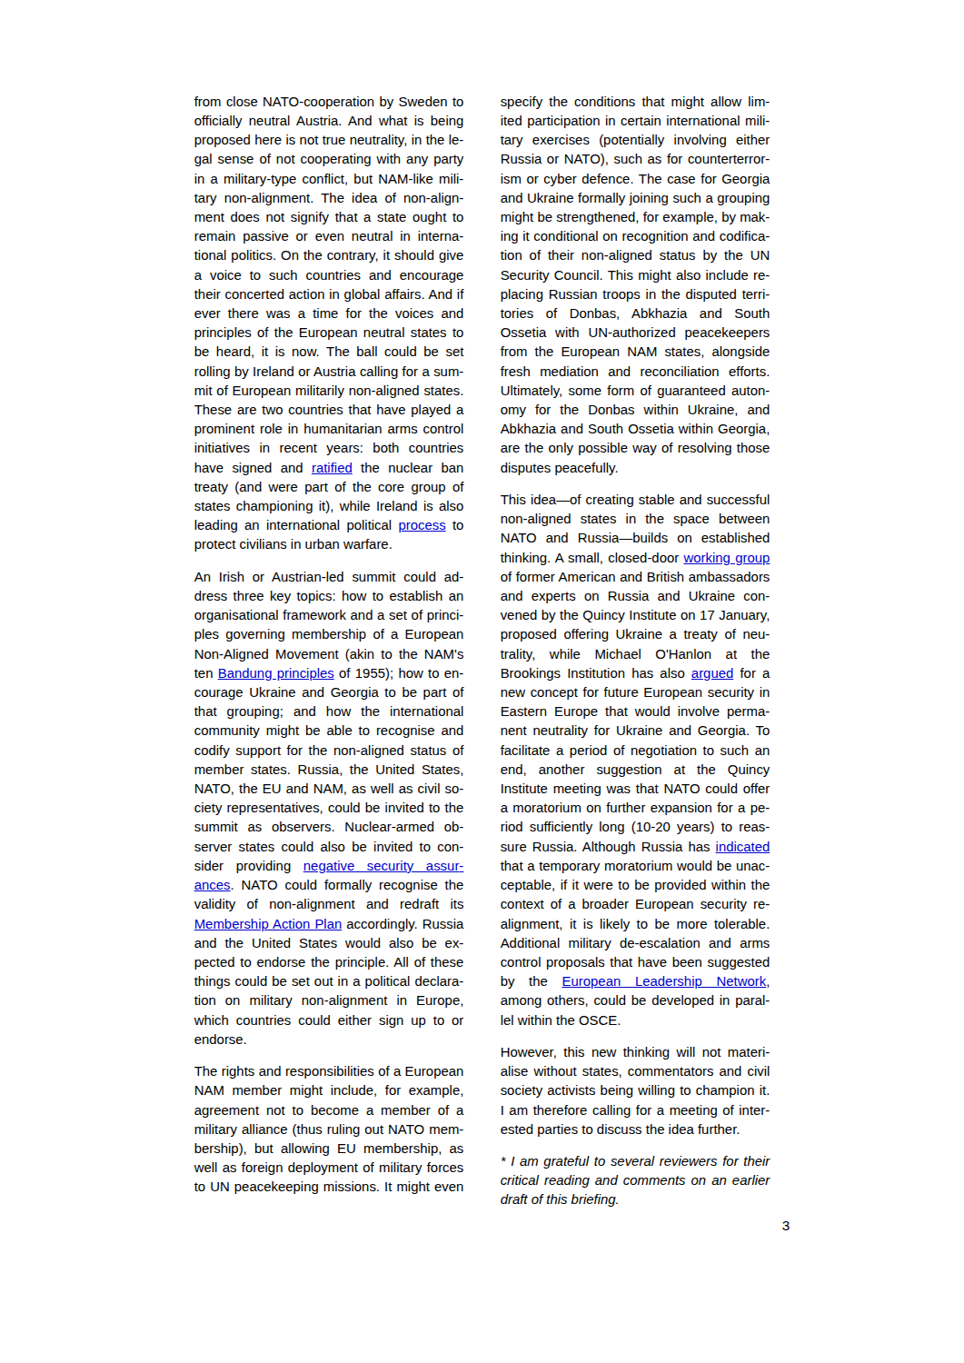from close NATO-cooperation by Sweden to officially neutral Austria. And what is being proposed here is not true neutrality, in the legal sense of not cooperating with any party in a military-type conflict, but NAM-like military non-alignment. The idea of non-alignment does not signify that a state ought to remain passive or even neutral in international politics. On the contrary, it should give a voice to such countries and encourage their concerted action in global affairs. And if ever there was a time for the voices and principles of the European neutral states to be heard, it is now. The ball could be set rolling by Ireland or Austria calling for a summit of European militarily non-aligned states. These are two countries that have played a prominent role in humanitarian arms control initiatives in recent years: both countries have signed and ratified the nuclear ban treaty (and were part of the core group of states championing it), while Ireland is also leading an international political process to protect civilians in urban warfare.
An Irish or Austrian-led summit could address three key topics: how to establish an organisational framework and a set of principles governing membership of a European Non-Aligned Movement (akin to the NAM's ten Bandung principles of 1955); how to encourage Ukraine and Georgia to be part of that grouping; and how the international community might be able to recognise and codify support for the non-aligned status of member states. Russia, the United States, NATO, the EU and NAM, as well as civil society representatives, could be invited to the summit as observers. Nuclear-armed observer states could also be invited to consider providing negative security assurances. NATO could formally recognise the validity of non-alignment and redraft its Membership Action Plan accordingly. Russia and the United States would also be expected to endorse the principle. All of these things could be set out in a political declaration on military non-alignment in Europe, which countries could either sign up to or endorse.
The rights and responsibilities of a European NAM member might include, for example, agreement not to become a member of a military alliance (thus ruling out NATO membership), but allowing EU membership, as well as foreign deployment of military forces to UN peacekeeping missions. It might even specify the conditions that might allow limited participation in certain international military exercises (potentially involving either Russia or NATO), such as for counterterrorism or cyber defence. The case for Georgia and Ukraine formally joining such a grouping might be strengthened, for example, by making it conditional on recognition and codification of their non-aligned status by the UN Security Council. This might also include replacing Russian troops in the disputed territories of Donbas, Abkhazia and South Ossetia with UN-authorized peacekeepers from the European NAM states, alongside fresh mediation and reconciliation efforts. Ultimately, some form of guaranteed autonomy for the Donbas within Ukraine, and Abkhazia and South Ossetia within Georgia, are the only possible way of resolving those disputes peacefully.
This idea—of creating stable and successful non-aligned states in the space between NATO and Russia—builds on established thinking. A small, closed-door working group of former American and British ambassadors and experts on Russia and Ukraine convened by the Quincy Institute on 17 January, proposed offering Ukraine a treaty of neutrality, while Michael O'Hanlon at the Brookings Institution has also argued for a new concept for future European security in Eastern Europe that would involve permanent neutrality for Ukraine and Georgia. To facilitate a period of negotiation to such an end, another suggestion at the Quincy Institute meeting was that NATO could offer a moratorium on further expansion for a period sufficiently long (10-20 years) to reassure Russia. Although Russia has indicated that a temporary moratorium would be unacceptable, if it were to be provided within the context of a broader European security re-alignment, it is likely to be more tolerable. Additional military de-escalation and arms control proposals that have been suggested by the European Leadership Network, among others, could be developed in parallel within the OSCE.
However, this new thinking will not materialise without states, commentators and civil society activists being willing to champion it. I am therefore calling for a meeting of interested parties to discuss the idea further.
* I am grateful to several reviewers for their critical reading and comments on an earlier draft of this briefing.
3